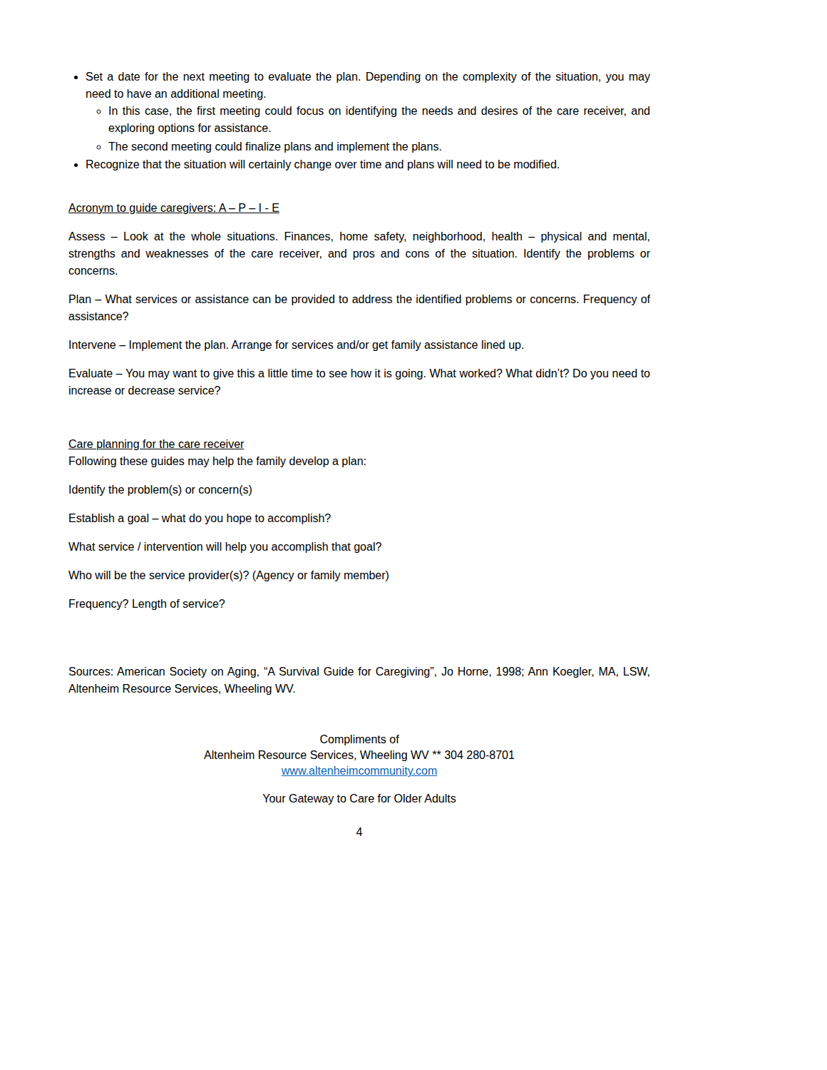Set a date for the next meeting to evaluate the plan. Depending on the complexity of the situation, you may need to have an additional meeting.
In this case, the first meeting could focus on identifying the needs and desires of the care receiver, and exploring options for assistance.
The second meeting could finalize plans and implement the plans.
Recognize that the situation will certainly change over time and plans will need to be modified.
Acronym to guide caregivers: A – P – I - E
Assess – Look at the whole situations. Finances, home safety, neighborhood, health – physical and mental, strengths and weaknesses of the care receiver, and pros and cons of the situation. Identify the problems or concerns.
Plan – What services or assistance can be provided to address the identified problems or concerns. Frequency of assistance?
Intervene – Implement the plan. Arrange for services and/or get family assistance lined up.
Evaluate – You may want to give this a little time to see how it is going. What worked? What didn’t? Do you need to increase or decrease service?
Care planning for the care receiver
Following these guides may help the family develop a plan:
Identify the problem(s) or concern(s)
Establish a goal – what do you hope to accomplish?
What service / intervention will help you accomplish that goal?
Who will be the service provider(s)? (Agency or family member)
Frequency? Length of service?
Sources: American Society on Aging, “A Survival Guide for Caregiving”, Jo Horne, 1998; Ann Koegler, MA, LSW, Altenheim Resource Services, Wheeling WV.
Compliments of
Altenheim Resource Services, Wheeling WV ** 304 280-8701
www.altenheimcommunity.com
Your Gateway to Care for Older Adults
4